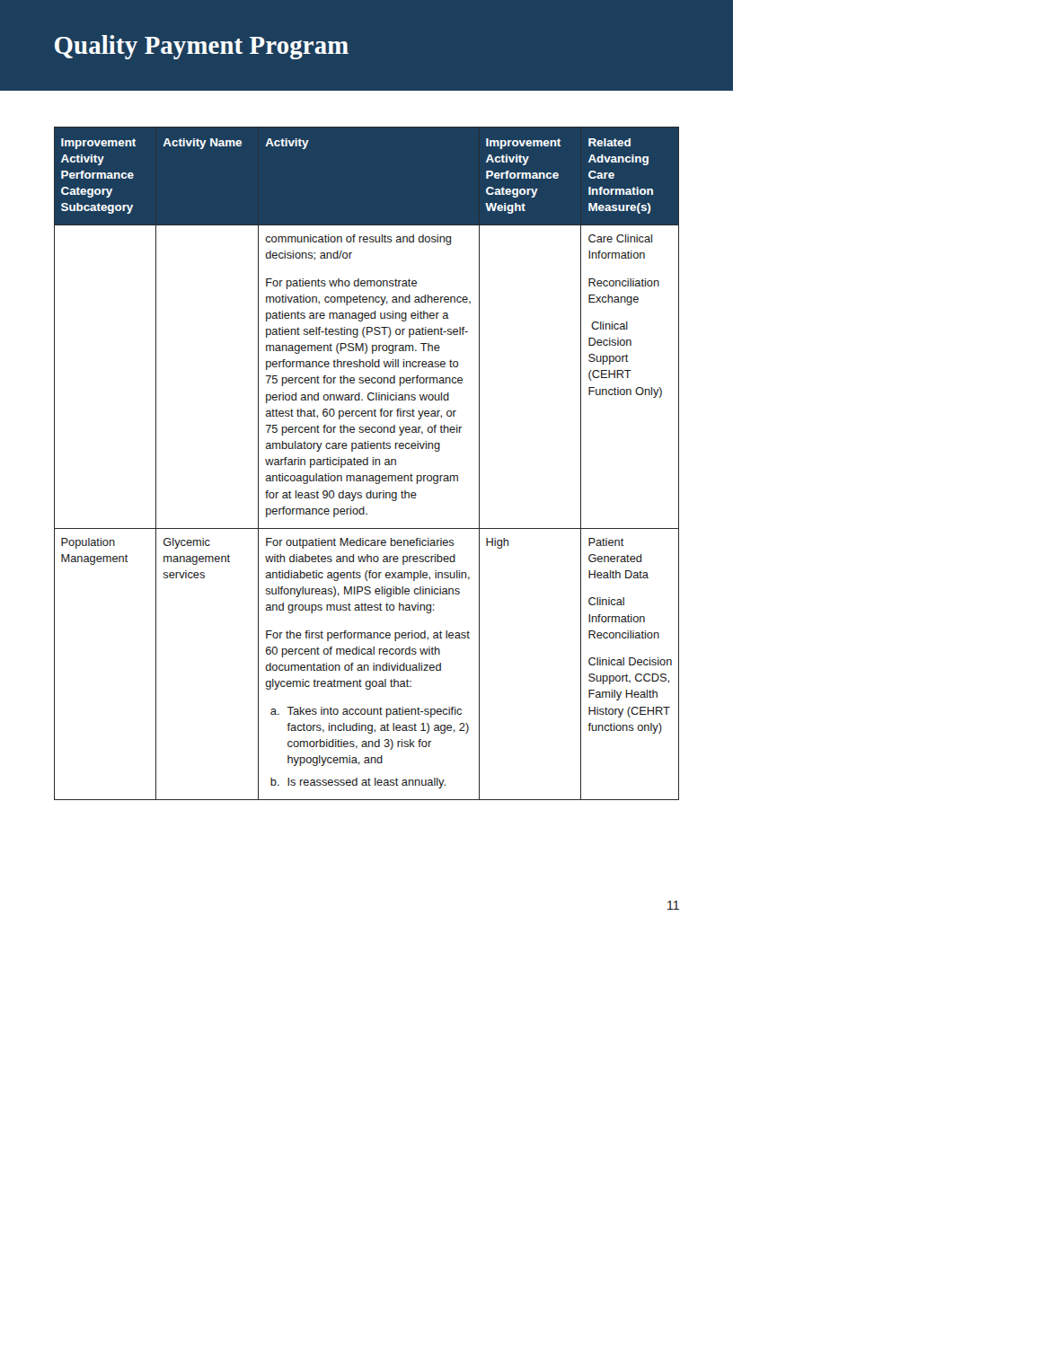Quality Payment Program
| Improvement Activity Performance Category Subcategory | Activity Name | Activity | Improvement Activity Performance Category Weight | Related Advancing Care Information Measure(s) |
| --- | --- | --- | --- | --- |
| | | communication of results and dosing decisions; and/or For patients who demonstrate motivation, competency, and adherence, patients are managed using either a patient self-testing (PST) or patient-self-management (PSM) program. The performance threshold will increase to 75 percent for the second performance period and onward. Clinicians would attest that, 60 percent for first year, or 75 percent for the second year, of their ambulatory care patients receiving warfarin participated in an anticoagulation management program for at least 90 days during the performance period. | | Care Clinical Information Reconciliation Exchange Clinical Decision Support (CEHRT Function Only) |
| Population Management | Glycemic management services | For outpatient Medicare beneficiaries with diabetes and who are prescribed antidiabetic agents (for example, insulin, sulfonylureas), MIPS eligible clinicians and groups must attest to having: For the first performance period, at least 60 percent of medical records with documentation of an individualized glycemic treatment goal that: Takes into account patient-specific factors, including, at least 1) age, 2) comorbidities, and 3) risk for hypoglycemia, and Is reassessed at least annually. | High | Patient Generated Health Data Clinical Information Reconciliation Clinical Decision Support, CCDS, Family Health History (CEHRT functions only) |
11